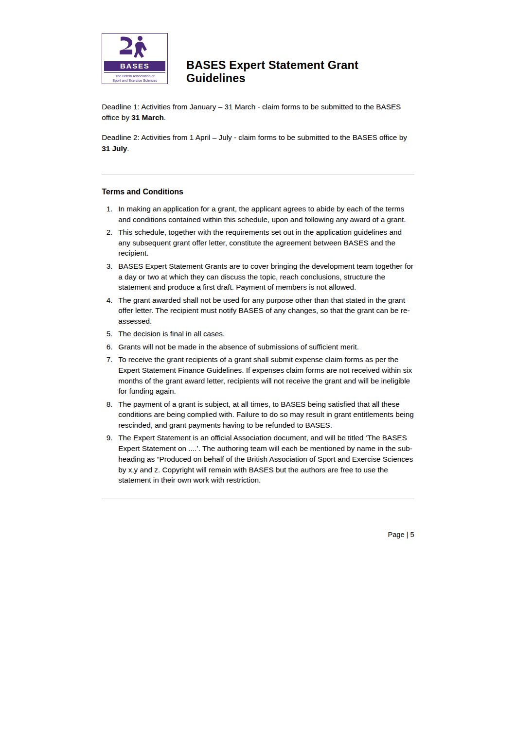BASES
The British Association of
Sport and Exercise Sciences
BASES Expert Statement Grant Guidelines
Deadline 1: Activities from January – 31 March - claim forms to be submitted to the BASES office by 31 March.
Deadline 2: Activities from 1 April – July - claim forms to be submitted to the BASES office by 31 July.
Terms and Conditions
In making an application for a grant, the applicant agrees to abide by each of the terms and conditions contained within this schedule, upon and following any award of a grant.
This schedule, together with the requirements set out in the application guidelines and any subsequent grant offer letter, constitute the agreement between BASES and the recipient.
BASES Expert Statement Grants are to cover bringing the development team together for a day or two at which they can discuss the topic, reach conclusions, structure the statement and produce a first draft. Payment of members is not allowed.
The grant awarded shall not be used for any purpose other than that stated in the grant offer letter. The recipient must notify BASES of any changes, so that the grant can be re-assessed.
The decision is final in all cases.
Grants will not be made in the absence of submissions of sufficient merit.
To receive the grant recipients of a grant shall submit expense claim forms as per the Expert Statement Finance Guidelines. If expenses claim forms are not received within six months of the grant award letter, recipients will not receive the grant and will be ineligible for funding again.
The payment of a grant is subject, at all times, to BASES being satisfied that all these conditions are being complied with. Failure to do so may result in grant entitlements being rescinded, and grant payments having to be refunded to BASES.
The Expert Statement is an official Association document, and will be titled ‘The BASES Expert Statement on ....’. The authoring team will each be mentioned by name in the sub-heading as “Produced on behalf of the British Association of Sport and Exercise Sciences by x,y and z. Copyright will remain with BASES but the authors are free to use the statement in their own work with restriction.
Page | 5